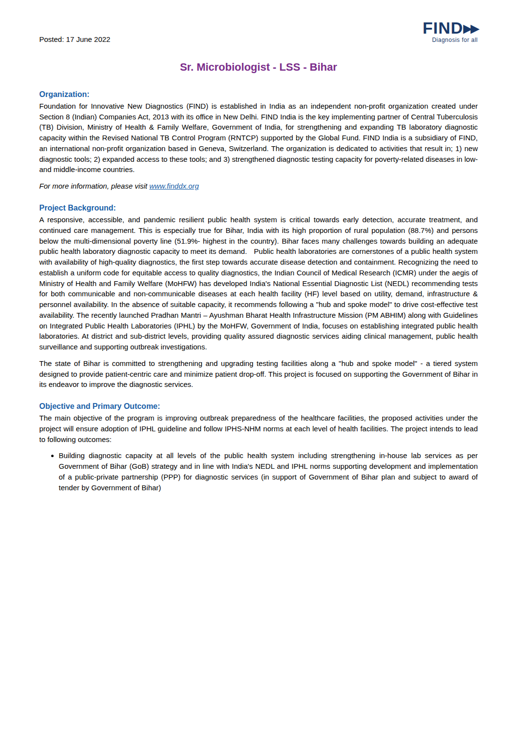Posted: 17 June 2022
FIND▸▸
Diagnosis for all
Sr. Microbiologist - LSS - Bihar
Organization:
Foundation for Innovative New Diagnostics (FIND) is established in India as an independent non-profit organization created under Section 8 (Indian) Companies Act, 2013 with its office in New Delhi. FIND India is the key implementing partner of Central Tuberculosis (TB) Division, Ministry of Health & Family Welfare, Government of India, for strengthening and expanding TB laboratory diagnostic capacity within the Revised National TB Control Program (RNTCP) supported by the Global Fund. FIND India is a subsidiary of FIND, an international non-profit organization based in Geneva, Switzerland. The organization is dedicated to activities that result in; 1) new diagnostic tools; 2) expanded access to these tools; and 3) strengthened diagnostic testing capacity for poverty-related diseases in low- and middle-income countries.
For more information, please visit www.finddx.org
Project Background:
A responsive, accessible, and pandemic resilient public health system is critical towards early detection, accurate treatment, and continued care management. This is especially true for Bihar, India with its high proportion of rural population (88.7%) and persons below the multi-dimensional poverty line (51.9%- highest in the country). Bihar faces many challenges towards building an adequate public health laboratory diagnostic capacity to meet its demand. Public health laboratories are cornerstones of a public health system with availability of high-quality diagnostics, the first step towards accurate disease detection and containment. Recognizing the need to establish a uniform code for equitable access to quality diagnostics, the Indian Council of Medical Research (ICMR) under the aegis of Ministry of Health and Family Welfare (MoHFW) has developed India's National Essential Diagnostic List (NEDL) recommending tests for both communicable and non-communicable diseases at each health facility (HF) level based on utility, demand, infrastructure & personnel availability. In the absence of suitable capacity, it recommends following a "hub and spoke model" to drive cost-effective test availability. The recently launched Pradhan Mantri – Ayushman Bharat Health Infrastructure Mission (PM ABHIM) along with Guidelines on Integrated Public Health Laboratories (IPHL) by the MoHFW, Government of India, focuses on establishing integrated public health laboratories. At district and sub-district levels, providing quality assured diagnostic services aiding clinical management, public health surveillance and supporting outbreak investigations.
The state of Bihar is committed to strengthening and upgrading testing facilities along a "hub and spoke model" - a tiered system designed to provide patient-centric care and minimize patient drop-off. This project is focused on supporting the Government of Bihar in its endeavor to improve the diagnostic services.
Objective and Primary Outcome:
The main objective of the program is improving outbreak preparedness of the healthcare facilities, the proposed activities under the project will ensure adoption of IPHL guideline and follow IPHS-NHM norms at each level of health facilities. The project intends to lead to following outcomes:
Building diagnostic capacity at all levels of the public health system including strengthening in-house lab services as per Government of Bihar (GoB) strategy and in line with India's NEDL and IPHL norms supporting development and implementation of a public-private partnership (PPP) for diagnostic services (in support of Government of Bihar plan and subject to award of tender by Government of Bihar)